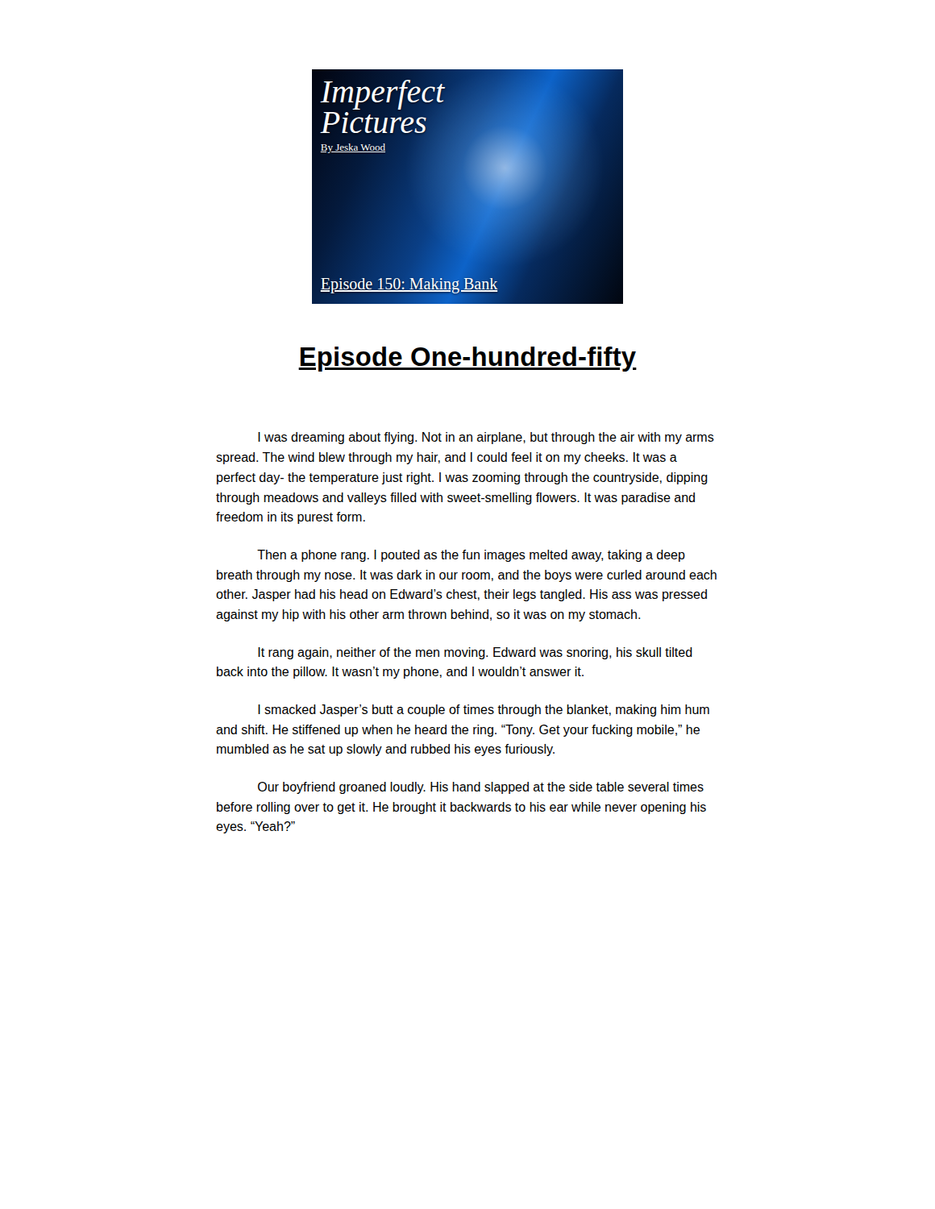Imperfect
Pictures
By Jeska Wood
Episode 150: Making Bank
Episode One-hundred-fifty
I was dreaming about flying. Not in an airplane, but through the air with my arms spread. The wind blew through my hair, and I could feel it on my cheeks. It was a perfect day- the temperature just right. I was zooming through the countryside, dipping through meadows and valleys filled with sweet-smelling flowers. It was paradise and freedom in its purest form.
Then a phone rang. I pouted as the fun images melted away, taking a deep breath through my nose. It was dark in our room, and the boys were curled around each other. Jasper had his head on Edward’s chest, their legs tangled. His ass was pressed against my hip with his other arm thrown behind, so it was on my stomach.
It rang again, neither of the men moving. Edward was snoring, his skull tilted back into the pillow. It wasn’t my phone, and I wouldn’t answer it.
I smacked Jasper’s butt a couple of times through the blanket, making him hum and shift. He stiffened up when he heard the ring. “Tony. Get your fucking mobile,” he mumbled as he sat up slowly and rubbed his eyes furiously.
Our boyfriend groaned loudly. His hand slapped at the side table several times before rolling over to get it. He brought it backwards to his ear while never opening his eyes. “Yeah?”